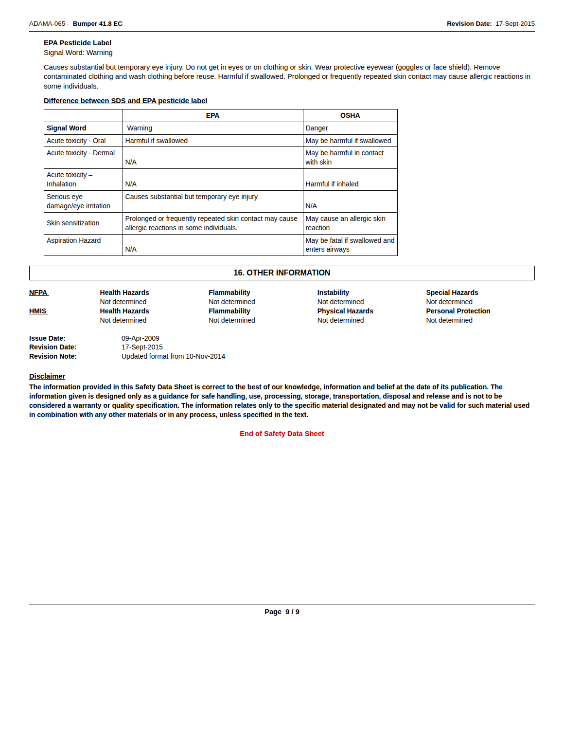ADAMA-065 - Bumper 41.8 EC
Revision Date: 17-Sept-2015
EPA Pesticide Label
Signal Word: Warning
Causes substantial but temporary eye injury. Do not get in eyes or on clothing or skin. Wear protective eyewear (goggles or face shield). Remove contaminated clothing and wash clothing before reuse. Harmful if swallowed. Prolonged or frequently repeated skin contact may cause allergic reactions in some individuals.
Difference between SDS and EPA pesticide label
| | EPA | OSHA |
| --- | --- | --- |
| Signal Word | Warning | Danger |
| Acute toxicity - Oral | Harmful if swallowed | May be harmful if swallowed |
| Acute toxicity - Dermal | N/A | May be harmful in contact with skin |
| Acute toxicity – Inhalation | N/A | Harmful if inhaled |
| Serious eye damage/eye irritation | Causes substantial but temporary eye injury | N/A |
| Skin sensitization | Prolonged or frequently repeated skin contact may cause allergic reactions in some individuals. | May cause an allergic skin reaction |
| Aspiration Hazard | N/A | May be fatal if swallowed and enters airways |
16. OTHER INFORMATION
| NFPA | Health Hazards | Flammability | Instability | Special Hazards |
| | Not determined | Not determined | Not determined | Not determined |
| HMIS | Health Hazards | Flammability | Physical Hazards | Personal Protection |
| | Not determined | Not determined | Not determined | Not determined |
| Issue Date: | 09-Apr-2009 |
| Revision Date: | 17-Sept-2015 |
| Revision Note: | Updated format from 10-Nov-2014 |
Disclaimer
The information provided in this Safety Data Sheet is correct to the best of our knowledge, information and belief at the date of its publication. The information given is designed only as a guidance for safe handling, use, processing, storage, transportation, disposal and release and is not to be considered a warranty or quality specification. The information relates only to the specific material designated and may not be valid for such material used in combination with any other materials or in any process, unless specified in the text.
End of Safety Data Sheet
Page 9 / 9